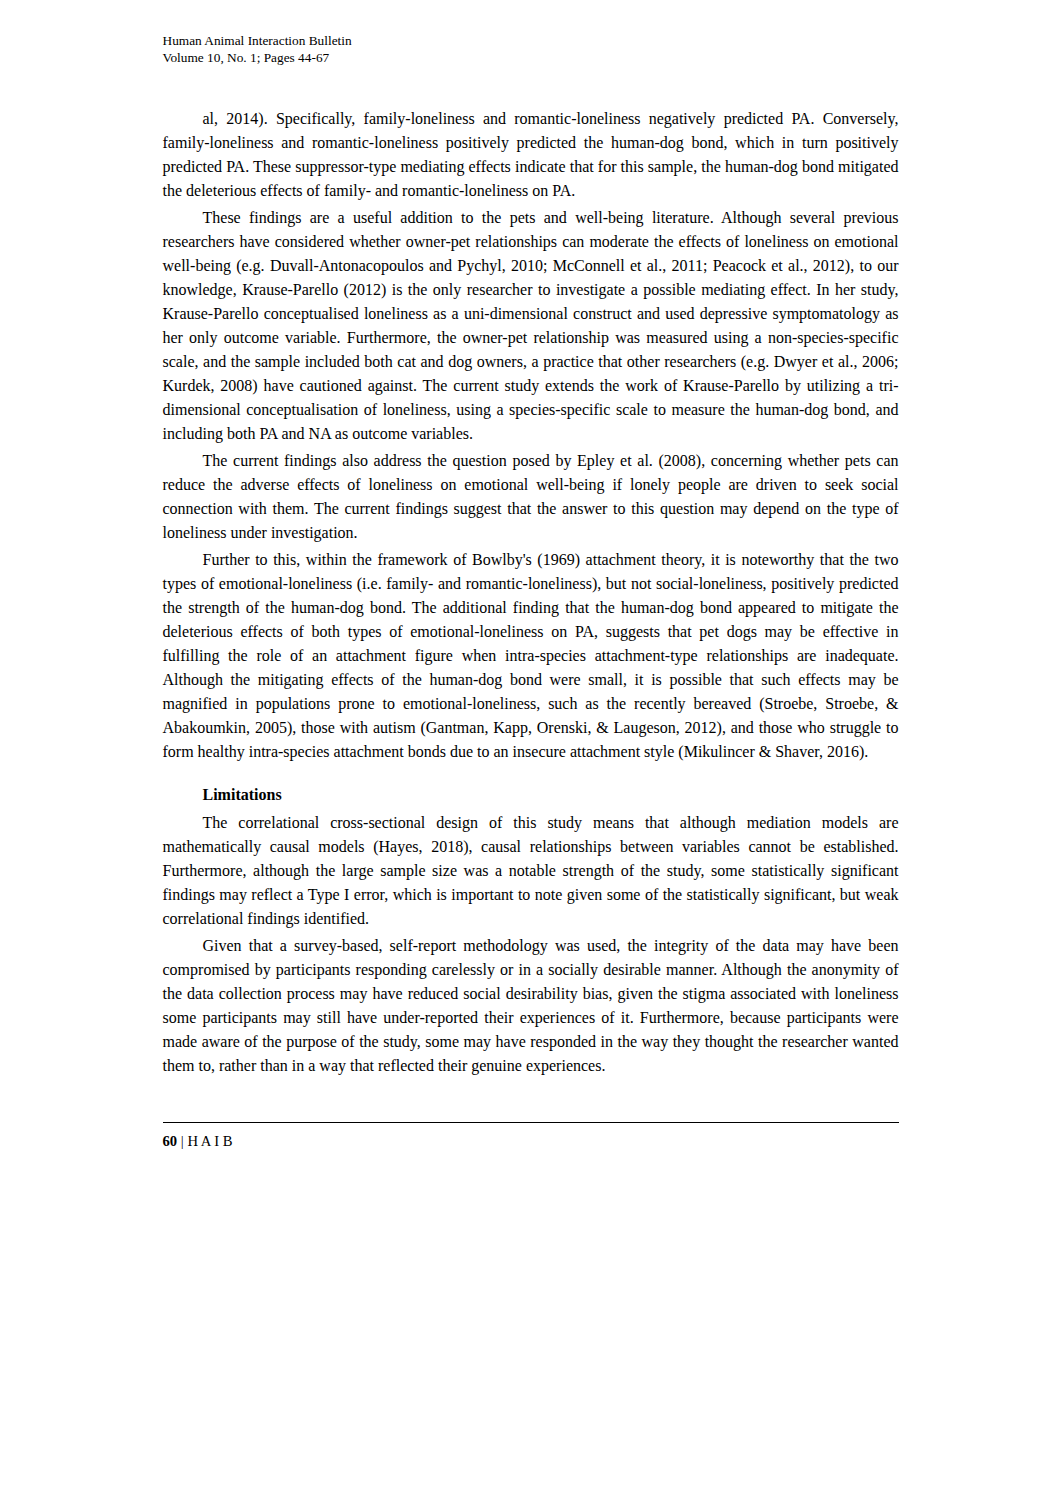Human Animal Interaction Bulletin
Volume 10, No. 1; Pages 44-67
al, 2014). Specifically, family-loneliness and romantic-loneliness negatively predicted PA. Conversely, family-loneliness and romantic-loneliness positively predicted the human-dog bond, which in turn positively predicted PA. These suppressor-type mediating effects indicate that for this sample, the human-dog bond mitigated the deleterious effects of family- and romantic-loneliness on PA.
These findings are a useful addition to the pets and well-being literature. Although several previous researchers have considered whether owner-pet relationships can moderate the effects of loneliness on emotional well-being (e.g. Duvall-Antonacopoulos and Pychyl, 2010; McConnell et al., 2011; Peacock et al., 2012), to our knowledge, Krause-Parello (2012) is the only researcher to investigate a possible mediating effect. In her study, Krause-Parello conceptualised loneliness as a uni-dimensional construct and used depressive symptomatology as her only outcome variable. Furthermore, the owner-pet relationship was measured using a non-species-specific scale, and the sample included both cat and dog owners, a practice that other researchers (e.g. Dwyer et al., 2006; Kurdek, 2008) have cautioned against. The current study extends the work of Krause-Parello by utilizing a tri-dimensional conceptualisation of loneliness, using a species-specific scale to measure the human-dog bond, and including both PA and NA as outcome variables.
The current findings also address the question posed by Epley et al. (2008), concerning whether pets can reduce the adverse effects of loneliness on emotional well-being if lonely people are driven to seek social connection with them. The current findings suggest that the answer to this question may depend on the type of loneliness under investigation.
Further to this, within the framework of Bowlby's (1969) attachment theory, it is noteworthy that the two types of emotional-loneliness (i.e. family- and romantic-loneliness), but not social-loneliness, positively predicted the strength of the human-dog bond. The additional finding that the human-dog bond appeared to mitigate the deleterious effects of both types of emotional-loneliness on PA, suggests that pet dogs may be effective in fulfilling the role of an attachment figure when intra-species attachment-type relationships are inadequate. Although the mitigating effects of the human-dog bond were small, it is possible that such effects may be magnified in populations prone to emotional-loneliness, such as the recently bereaved (Stroebe, Stroebe, & Abakoumkin, 2005), those with autism (Gantman, Kapp, Orenski, & Laugeson, 2012), and those who struggle to form healthy intra-species attachment bonds due to an insecure attachment style (Mikulincer & Shaver, 2016).
Limitations
The correlational cross-sectional design of this study means that although mediation models are mathematically causal models (Hayes, 2018), causal relationships between variables cannot be established. Furthermore, although the large sample size was a notable strength of the study, some statistically significant findings may reflect a Type I error, which is important to note given some of the statistically significant, but weak correlational findings identified.
Given that a survey-based, self-report methodology was used, the integrity of the data may have been compromised by participants responding carelessly or in a socially desirable manner. Although the anonymity of the data collection process may have reduced social desirability bias, given the stigma associated with loneliness some participants may still have under-reported their experiences of it. Furthermore, because participants were made aware of the purpose of the study, some may have responded in the way they thought the researcher wanted them to, rather than in a way that reflected their genuine experiences.
60 | H A I B